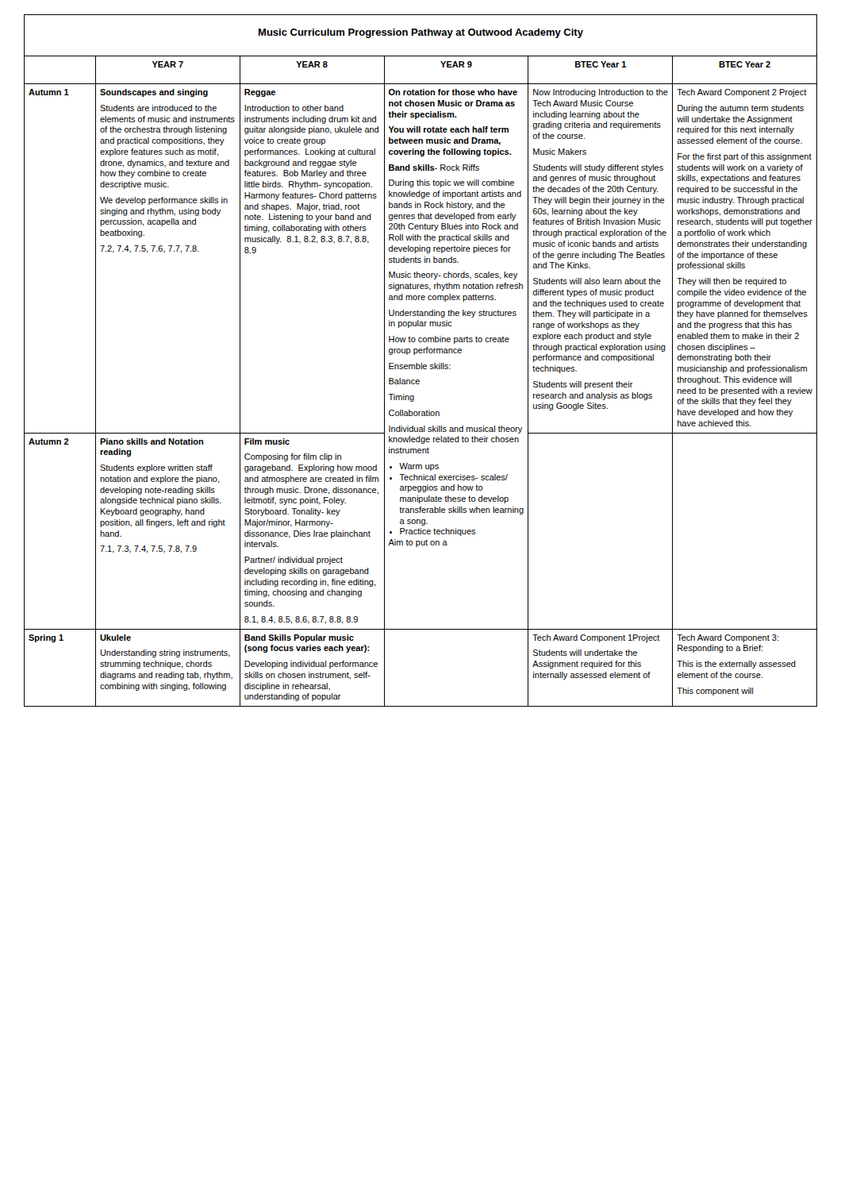Music Curriculum Progression Pathway at Outwood Academy City
| | YEAR 7 | YEAR 8 | YEAR 9 | BTEC Year 1 | BTEC Year 2 |
| --- | --- | --- | --- | --- | --- |
| Autumn 1 | Soundscapes and singing Students are introduced to the elements of music and instruments of the orchestra through listening and practical compositions, they explore features such as motif, drone, dynamics, and texture and how they combine to create descriptive music. We develop performance skills in singing and rhythm, using body percussion, acapella and beatboxing. 7.2, 7.4, 7.5, 7.6, 7.7, 7.8. | Reggae Introduction to other band instruments including drum kit and guitar alongside piano, ukulele and voice to create group performances. Looking at cultural background and reggae style features. Bob Marley and three little birds. Rhythm- syncopation. Harmony features- Chord patterns and shapes. Major, triad, root note. Listening to your band and timing, collaborating with others musically. 8.1, 8.2, 8.3, 8.7, 8.8, 8.9 | On rotation for those who have not chosen Music or Drama as their specialism. You will rotate each half term between music and Drama, covering the following topics. Band skills - Rock Riffs During this topic we will combine knowledge of important artists and bands in Rock history, and the genres that developed from early 20th Century Blues into Rock and Roll with the practical skills and developing repertoire pieces for students in bands. Music theory- chords, scales, key signatures, rhythm notation refresh and more complex patterns. Understanding the key structures in popular music How to combine parts to create group performance Ensemble skills: Balance Timing Collaboration Individual skills and musical theory knowledge related to their chosen instrument Warm ups Technical exercises- scales/ arpeggios and how to manipulate these to develop transferable skills when learning a song. Practice techniques Aim to put on a | Now Introducing Introduction to the Tech Award Music Course including learning about the grading criteria and requirements of the course. Music Makers Students will study different styles and genres of music throughout the decades of the 20th Century. They will begin their journey in the 60s, learning about the key features of British Invasion Music through practical exploration of the music of iconic bands and artists of the genre including The Beatles and The Kinks. Students will also learn about the different types of music product and the techniques used to create them. They will participate in a range of workshops as they explore each product and style through practical exploration using performance and compositional techniques. Students will present their research and analysis as blogs using Google Sites. | Tech Award Component 2 Project During the autumn term students will undertake the Assignment required for this next internally assessed element of the course. For the first part of this assignment students will work on a variety of skills, expectations and features required to be successful in the music industry. Through practical workshops, demonstrations and research, students will put together a portfolio of work which demonstrates their understanding of the importance of these professional skills They will then be required to compile the video evidence of the programme of development that they have planned for themselves and the progress that this has enabled them to make in their 2 chosen disciplines – demonstrating both their musicianship and professionalism throughout. This evidence will need to be presented with a review of the skills that they feel they have developed and how they have achieved this. |
| Autumn 2 | Piano skills and Notation reading Students explore written staff notation and explore the piano, developing note-reading skills alongside technical piano skills. Keyboard geography, hand position, all fingers, left and right hand. 7.1, 7.3, 7.4, 7.5, 7.8, 7.9 | Film music Composing for film clip in garageband. Exploring how mood and atmosphere are created in film through music. Drone, dissonance, leitmotif, sync point, Foley. Storyboard. Tonality- key Major/minor, Harmony- dissonance, Dies Irae plainchant intervals. Partner/ individual project developing skills on garageband including recording in, fine editing, timing, choosing and changing sounds. 8.1, 8.4, 8.5, 8.6, 8.7, 8.8, 8.9 | | |
| Spring 1 | Ukulele Understanding string instruments, strumming technique, chords diagrams and reading tab, rhythm, combining with singing, following | Band Skills Popular music (song focus varies each year): Developing individual performance skills on chosen instrument, self-discipline in rehearsal, understanding of popular | | Tech Award Component 1Project Students will undertake the Assignment required for this internally assessed element of | Tech Award Component 3: Responding to a Brief: This is the externally assessed element of the course. This component will |